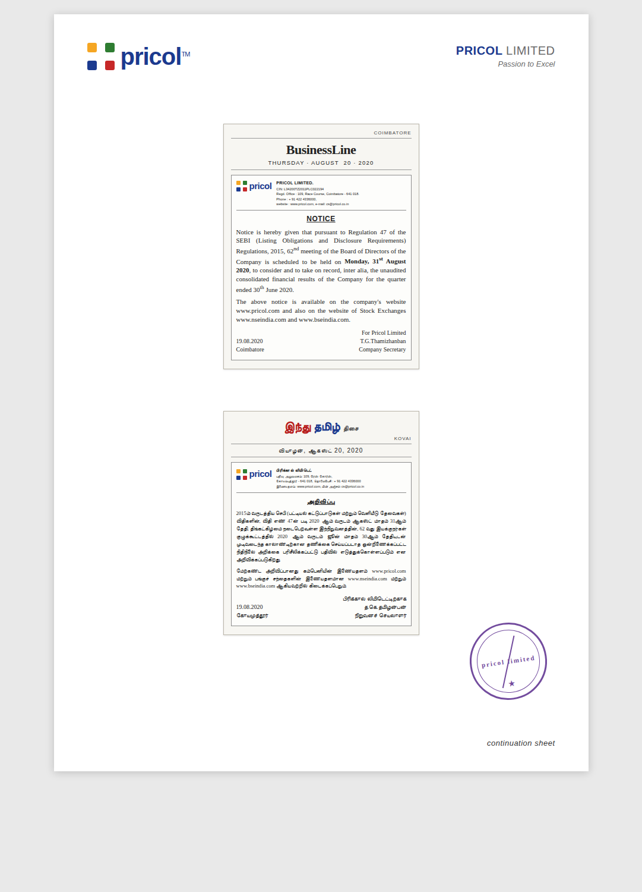pricolTM
PRICOL LIMITED
Passion to Excel
COIMBATORE
BusinessLine
THURSDAY · AUGUST 20 · 2020
pricol
PRICOL LIMITED.
CIN: L34200TZ2011PLC022194
Regd. Office : 109, Race Course, Coimbatore - 641 018.
Phone : + 91 422 4336000,
website : www.pricol.com, e-mail: cs@pricol.co.in
NOTICE
Notice is hereby given that pursuant to Regulation 47 of the SEBI (Listing Obligations and Disclosure Requirements) Regulations, 2015, 62nd meeting of the Board of Directors of the Company is scheduled to be held on Monday, 31st August 2020, to consider and to take on record, inter alia, the unaudited consolidated financial results of the Company for the quarter ended 30th June 2020.
The above notice is available on the company's website www.pricol.com and also on the website of Stock Exchanges www.nseindia.com and www.bseindia.com.
19.08.2020
Coimbatore
For Pricol Limited
T.G.Thamizhanban
Company Secretary
இந்து தமிழ் திசை
KOVAI
வியாழன், ஆகஸ்ட் 20, 2020
pricol
பிரிக்கால் லிமிடெட்
பதிவு அலுவலகம்: 109, ரேஸ் கோர்ஸ்,
கோயம்புத்தூர் - 641 018, தொலைபேசி : + 91 422 4336000
இணையதளம்: www.pricol.com, மின் அஞ்சல்: cs@pricol.co.in
அறிவிப்பு
2015ம் வருடத்திய செபி (பட்டியல் கட்டுப்பாடுகள் மற்றும் வெளியீடு தேவைகள்) விதிகளின், விதி எண் 47ன் படி 2020 ஆம் வருடம் ஆகஸ்ட் மாதம் 31ஆம் தேதி, திங்கட்கிழமை நடைபெறவுள்ள இந்நிறுவனத்தின், 62 வது இயக்குநர்கள் குழுக்கூட்டத்தில் 2020 ஆம் வருடம் ஜூன் மாதம் 30ஆம் தேதியுடன் முடிவடைந்த காலாண்டிற்கான தணிக்கை செய்யப்படாத ஒன்றிணைக்கப்பட்ட நிதிநிலை அறிக்கை பரிசீலிக்கப்பட்டு பதிவில் எடுத்துக்கொள்ளப்படும் என அறிவிக்கப்படுகிறது.
மேற்கண்ட அறிவிப்பானது கம்பெனியின் இணையதளம் www.pricol.com மற்றும் பங்குச் சந்தைகளின் இணையதளமான www.nseindia.com மற்றும் www.bseindia.com ஆகியவற்றில் கிடைக்கப்பெறும்.
19.08.2020
கோயமுத்தூர்
பிரிக்கால் லிமிடெட்டிற்காக
த.கெ.தமிழன்பன்
நிறுவனச் செயலாளர்
pricol limited
★
continuation sheet